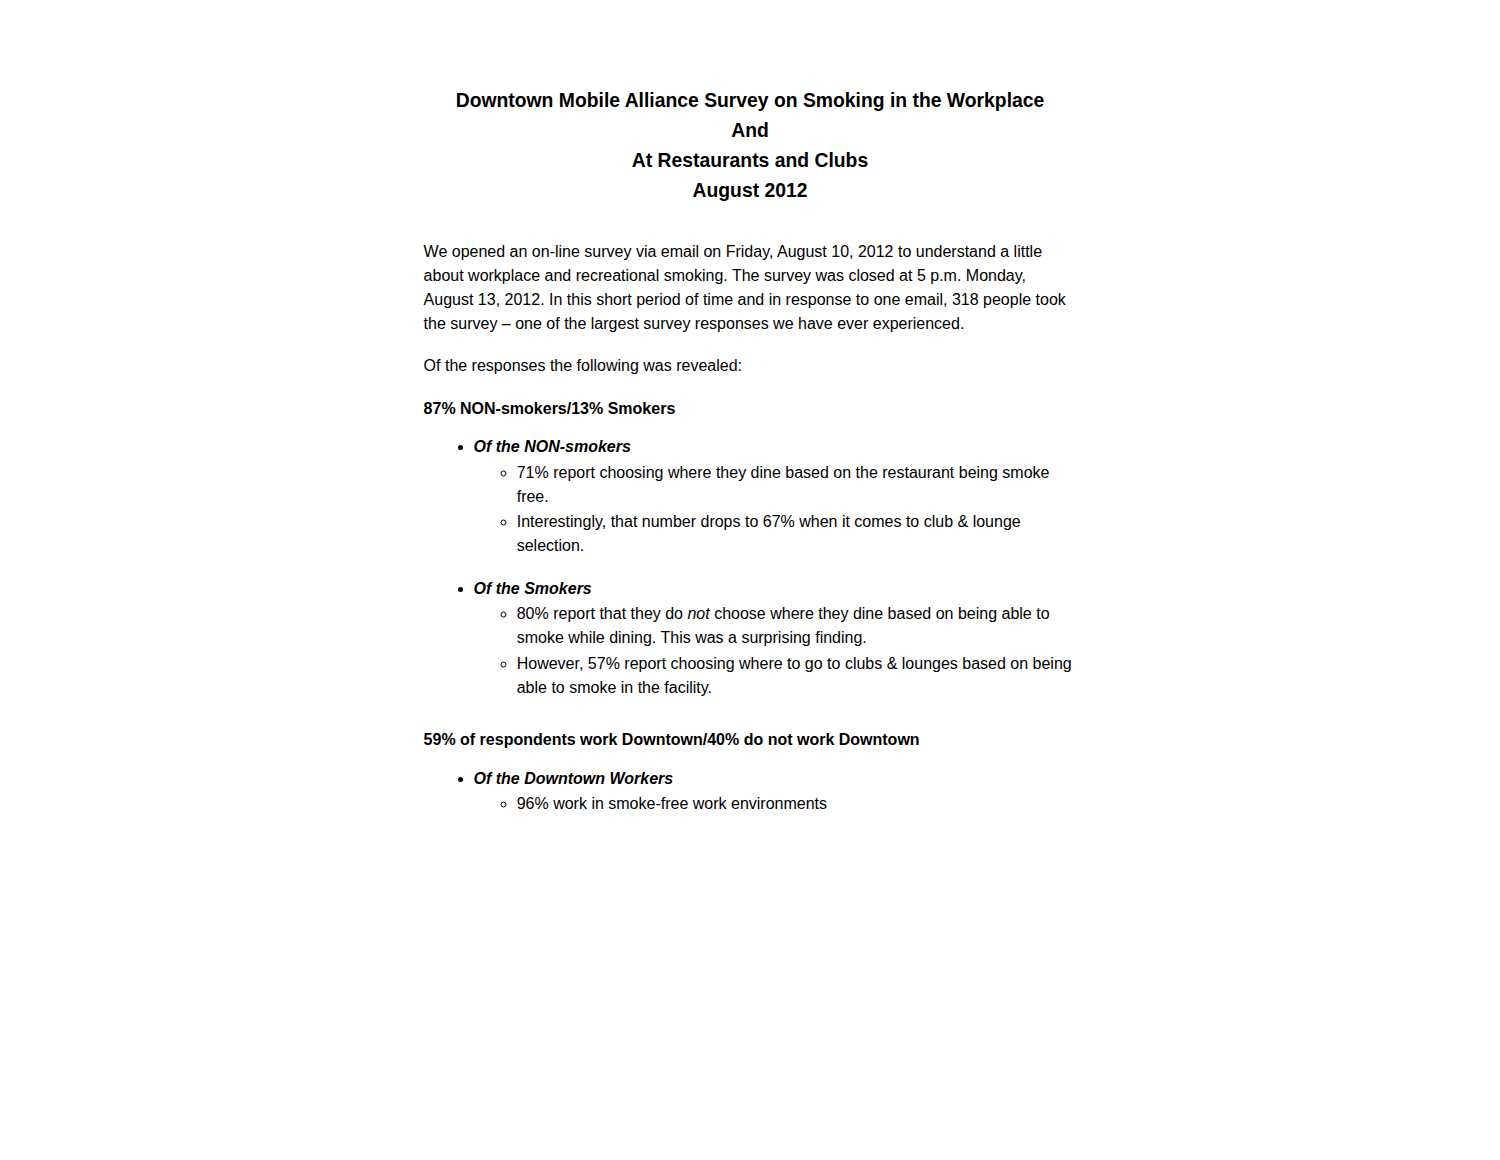Downtown Mobile Alliance Survey on Smoking in the Workplace And At Restaurants and Clubs August 2012
We opened an on-line survey via email on Friday, August 10, 2012 to understand a little about workplace and recreational smoking. The survey was closed at 5 p.m. Monday, August 13, 2012. In this short period of time and in response to one email, 318 people took the survey – one of the largest survey responses we have ever experienced.
Of the responses the following was revealed:
87% NON-smokers/13% Smokers
Of the NON-smokers
71% report choosing where they dine based on the restaurant being smoke free.
Interestingly, that number drops to 67% when it comes to club & lounge selection.
Of the Smokers
80% report that they do not choose where they dine based on being able to smoke while dining. This was a surprising finding.
However, 57% report choosing where to go to clubs & lounges based on being able to smoke in the facility.
59% of respondents work Downtown/40% do not work Downtown
Of the Downtown Workers
96% work in smoke-free work environments